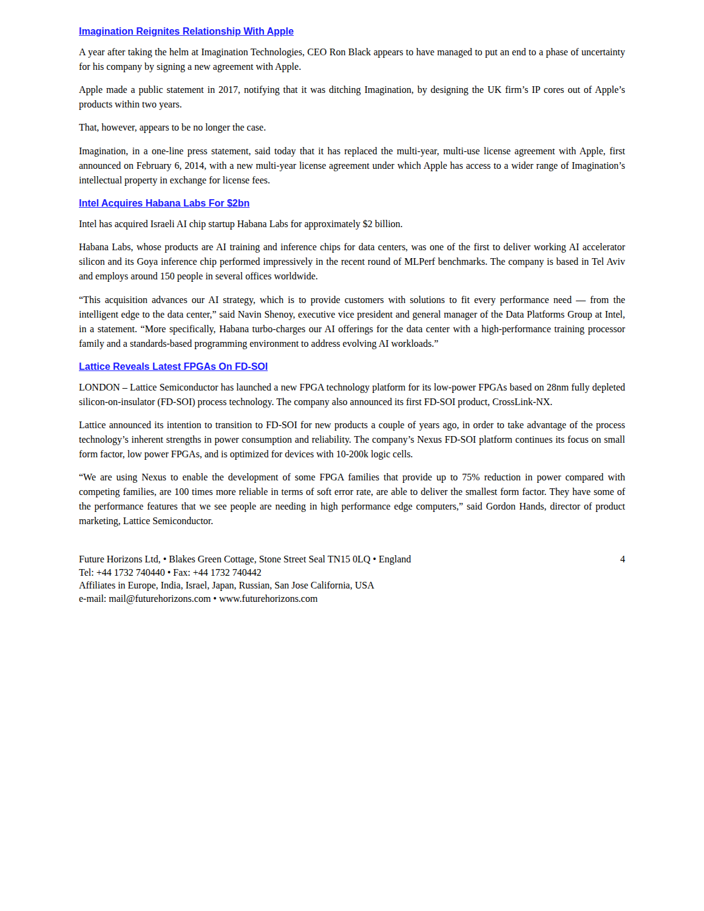Imagination Reignites Relationship With Apple
A year after taking the helm at Imagination Technologies, CEO Ron Black appears to have managed to put an end to a phase of uncertainty for his company by signing a new agreement with Apple.
Apple made a public statement in 2017, notifying that it was ditching Imagination, by designing the UK firm’s IP cores out of Apple’s products within two years.
That, however, appears to be no longer the case.
Imagination, in a one-line press statement, said today that it has replaced the multi-year, multi-use license agreement with Apple, first announced on February 6, 2014, with a new multi-year license agreement under which Apple has access to a wider range of Imagination’s intellectual property in exchange for license fees.
Intel Acquires Habana Labs For $2bn
Intel has acquired Israeli AI chip startup Habana Labs for approximately $2 billion.
Habana Labs, whose products are AI training and inference chips for data centers, was one of the first to deliver working AI accelerator silicon and its Goya inference chip performed impressively in the recent round of MLPerf benchmarks. The company is based in Tel Aviv and employs around 150 people in several offices worldwide.
“This acquisition advances our AI strategy, which is to provide customers with solutions to fit every performance need — from the intelligent edge to the data center,” said Navin Shenoy, executive vice president and general manager of the Data Platforms Group at Intel, in a statement. “More specifically, Habana turbo-charges our AI offerings for the data center with a high-performance training processor family and a standards-based programming environment to address evolving AI workloads.”
Lattice Reveals Latest FPGAs On FD-SOI
LONDON – Lattice Semiconductor has launched a new FPGA technology platform for its low-power FPGAs based on 28nm fully depleted silicon-on-insulator (FD-SOI) process technology. The company also announced its first FD-SOI product, CrossLink-NX.
Lattice announced its intention to transition to FD-SOI for new products a couple of years ago, in order to take advantage of the process technology’s inherent strengths in power consumption and reliability. The company’s Nexus FD-SOI platform continues its focus on small form factor, low power FPGAs, and is optimized for devices with 10-200k logic cells.
“We are using Nexus to enable the development of some FPGA families that provide up to 75% reduction in power compared with competing families, are 100 times more reliable in terms of soft error rate, are able to deliver the smallest form factor. They have some of the performance features that we see people are needing in high performance edge computers,” said Gordon Hands, director of product marketing, Lattice Semiconductor.
4
Future Horizons Ltd, • Blakes Green Cottage, Stone Street Seal TN15 0LQ • England
Tel: +44 1732 740440 • Fax: +44 1732 740442
Affiliates in Europe, India, Israel, Japan, Russian, San Jose California, USA
e-mail: mail@futurehorizons.com • www.futurehorizons.com